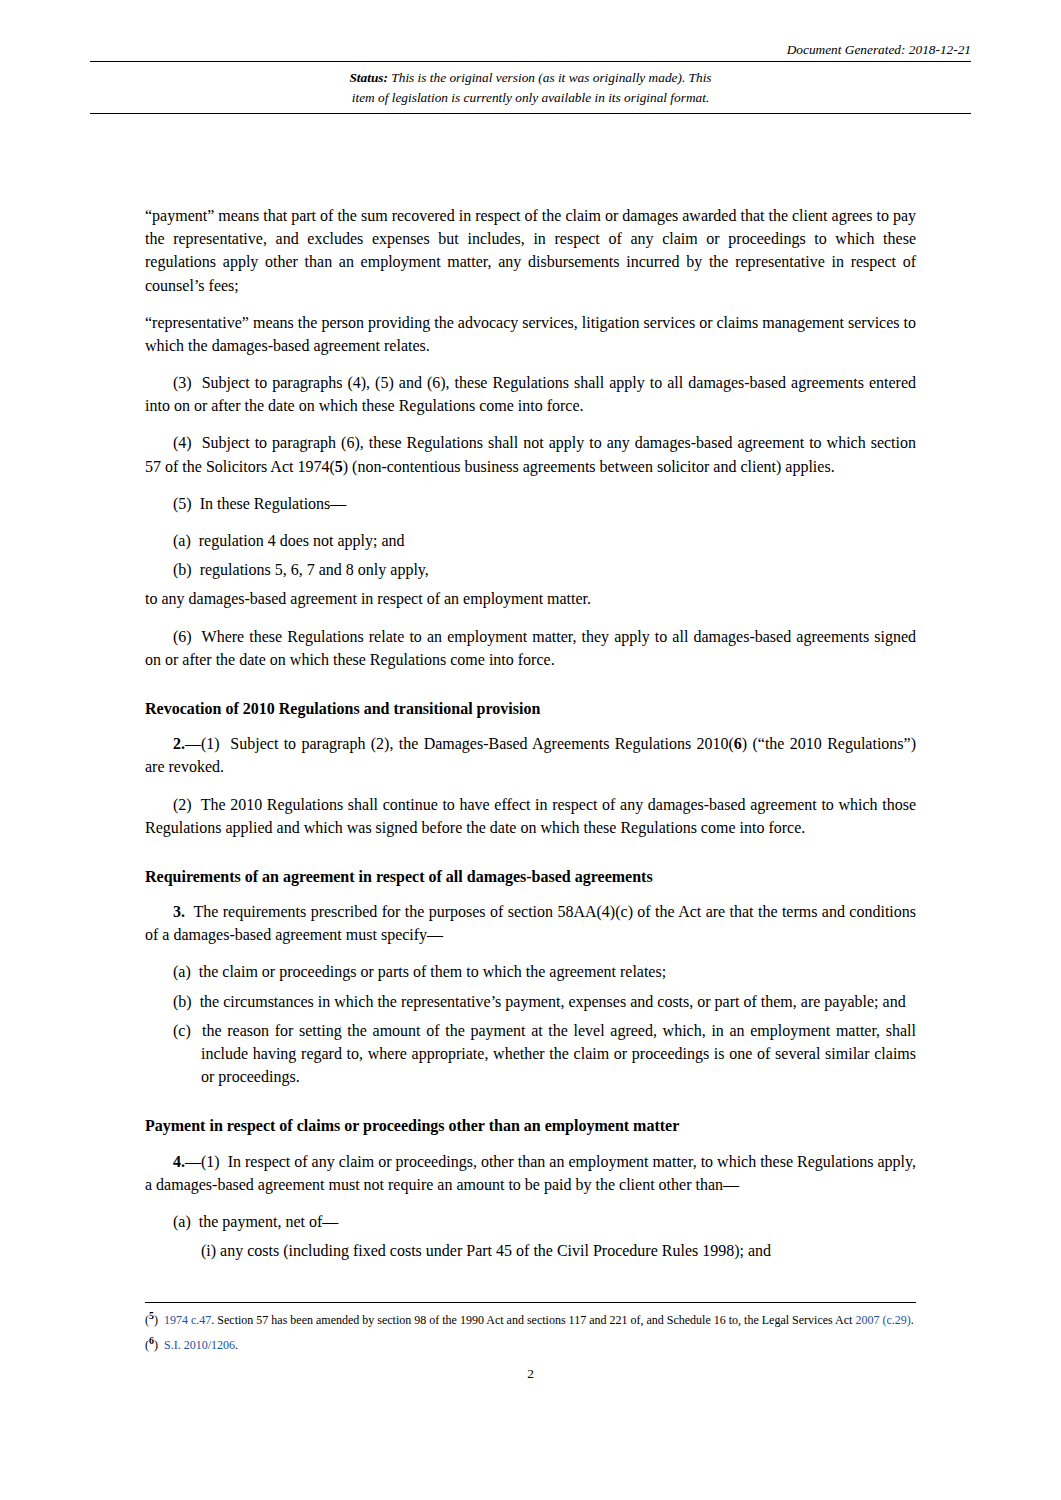Document Generated: 2018-12-21
Status: This is the original version (as it was originally made). This
item of legislation is currently only available in its original format.
“payment” means that part of the sum recovered in respect of the claim or damages awarded that the client agrees to pay the representative, and excludes expenses but includes, in respect of any claim or proceedings to which these regulations apply other than an employment matter, any disbursements incurred by the representative in respect of counsel’s fees;
“representative” means the person providing the advocacy services, litigation services or claims management services to which the damages-based agreement relates.
(3) Subject to paragraphs (4), (5) and (6), these Regulations shall apply to all damages-based agreements entered into on or after the date on which these Regulations come into force.
(4) Subject to paragraph (6), these Regulations shall not apply to any damages-based agreement to which section 57 of the Solicitors Act 1974(5) (non-contentious business agreements between solicitor and client) applies.
(5) In these Regulations—
(a) regulation 4 does not apply; and
(b) regulations 5, 6, 7 and 8 only apply,
to any damages-based agreement in respect of an employment matter.
(6) Where these Regulations relate to an employment matter, they apply to all damages-based agreements signed on or after the date on which these Regulations come into force.
Revocation of 2010 Regulations and transitional provision
2.—(1) Subject to paragraph (2), the Damages-Based Agreements Regulations 2010(6) (“the 2010 Regulations”) are revoked.
(2) The 2010 Regulations shall continue to have effect in respect of any damages-based agreement to which those Regulations applied and which was signed before the date on which these Regulations come into force.
Requirements of an agreement in respect of all damages-based agreements
3. The requirements prescribed for the purposes of section 58AA(4)(c) of the Act are that the terms and conditions of a damages-based agreement must specify—
(a) the claim or proceedings or parts of them to which the agreement relates;
(b) the circumstances in which the representative’s payment, expenses and costs, or part of them, are payable; and
(c) the reason for setting the amount of the payment at the level agreed, which, in an employment matter, shall include having regard to, where appropriate, whether the claim or proceedings is one of several similar claims or proceedings.
Payment in respect of claims or proceedings other than an employment matter
4.—(1) In respect of any claim or proceedings, other than an employment matter, to which these Regulations apply, a damages-based agreement must not require an amount to be paid by the client other than—
(a) the payment, net of—
(i) any costs (including fixed costs under Part 45 of the Civil Procedure Rules 1998); and
(5) 1974 c.47. Section 57 has been amended by section 98 of the 1990 Act and sections 117 and 221 of, and Schedule 16 to, the Legal Services Act 2007 (c.29).
(6) S.I. 2010/1206.
2